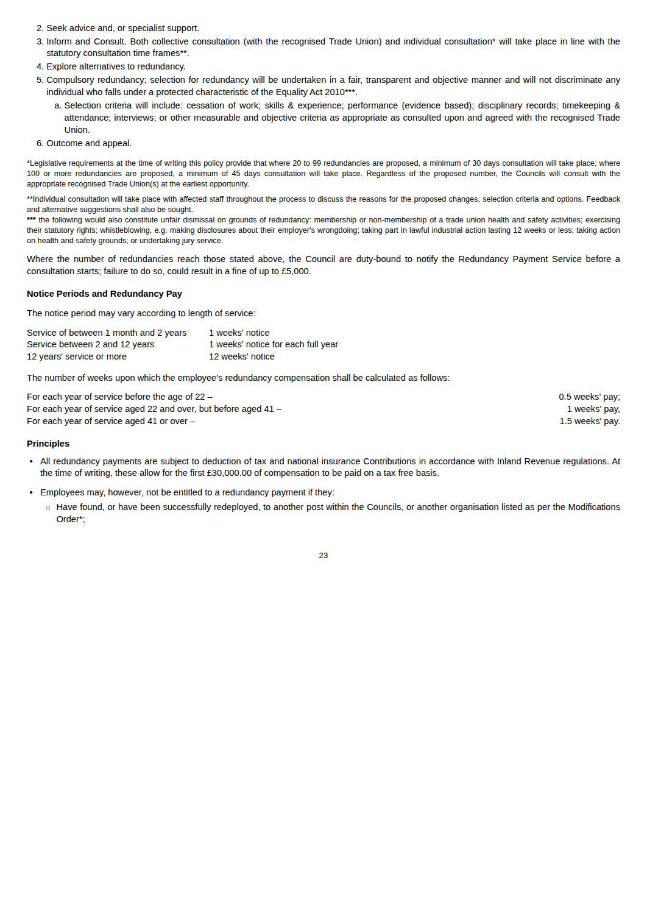Seek advice and, or specialist support.
Inform and Consult. Both collective consultation (with the recognised Trade Union) and individual consultation* will take place in line with the statutory consultation time frames**.
Explore alternatives to redundancy.
Compulsory redundancy; selection for redundancy will be undertaken in a fair, transparent and objective manner and will not discriminate any individual who falls under a protected characteristic of the Equality Act 2010***.
Selection criteria will include: cessation of work; skills & experience; performance (evidence based); disciplinary records; timekeeping & attendance; interviews; or other measurable and objective criteria as appropriate as consulted upon and agreed with the recognised Trade Union.
Outcome and appeal.
*Legislative requirements at the time of writing this policy provide that where 20 to 99 redundancies are proposed, a minimum of 30 days consultation will take place; where 100 or more redundancies are proposed, a minimum of 45 days consultation will take place. Regardless of the proposed number, the Councils will consult with the appropriate recognised Trade Union(s) at the earliest opportunity.
**Individual consultation will take place with affected staff throughout the process to discuss the reasons for the proposed changes, selection criteria and options. Feedback and alternative suggestions shall also be sought.
*** the following would also constitute unfair dismissal on grounds of redundancy: membership or non-membership of a trade union health and safety activities; exercising their statutory rights; whistleblowing, e.g. making disclosures about their employer's wrongdoing; taking part in lawful industrial action lasting 12 weeks or less; taking action on health and safety grounds; or undertaking jury service.
Where the number of redundancies reach those stated above, the Council are duty-bound to notify the Redundancy Payment Service before a consultation starts; failure to do so, could result in a fine of up to £5,000.
Notice Periods and Redundancy Pay
The notice period may vary according to length of service:
| Service of between 1 month and 2 years | 1 weeks' notice |
| Service between 2 and 12 years | 1 weeks' notice for each full year |
| 12 years' service or more | 12 weeks' notice |
The number of weeks upon which the employee's redundancy compensation shall be calculated as follows:
| For each year of service before the age of 22 – | 0.5 weeks' pay; |
| For each year of service aged 22 and over, but before aged 41 – | 1 weeks' pay, |
| For each year of service aged 41 or over – | 1.5 weeks' pay. |
Principles
All redundancy payments are subject to deduction of tax and national insurance Contributions in accordance with Inland Revenue regulations. At the time of writing, these allow for the first £30,000.00 of compensation to be paid on a tax free basis.
Employees may, however, not be entitled to a redundancy payment if they:
Have found, or have been successfully redeployed, to another post within the Councils, or another organisation listed as per the Modifications Order*;
23